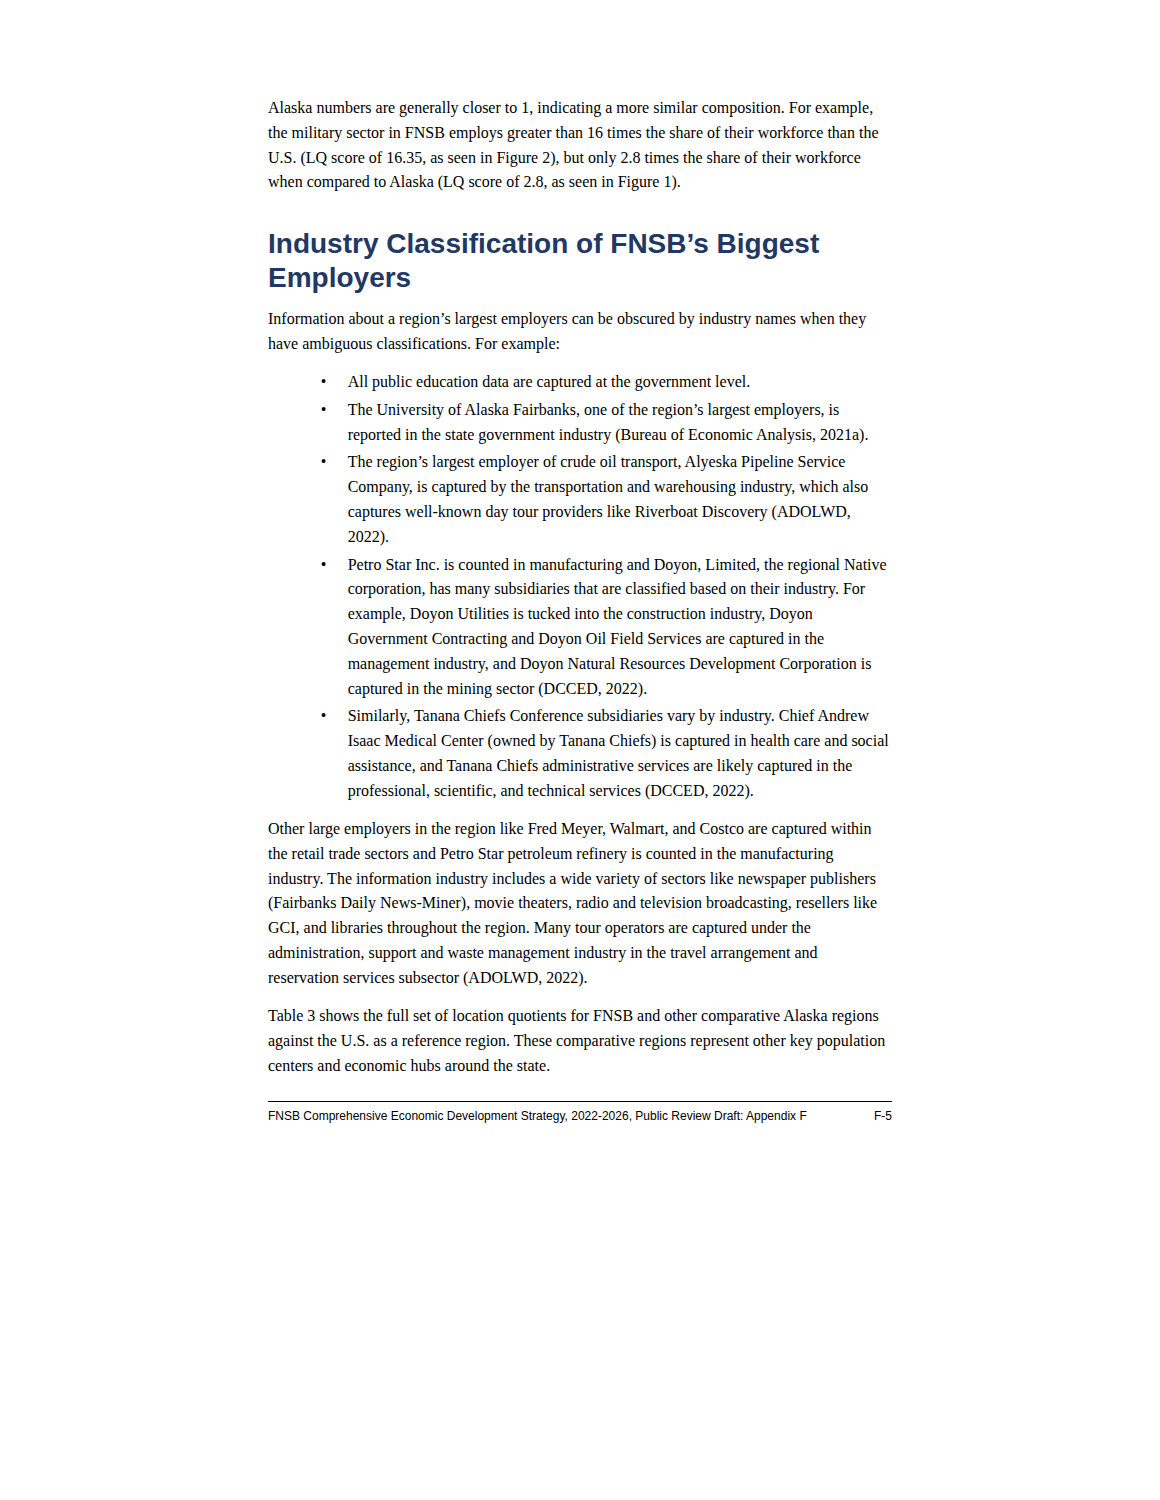Alaska numbers are generally closer to 1, indicating a more similar composition. For example, the military sector in FNSB employs greater than 16 times the share of their workforce than the U.S. (LQ score of 16.35, as seen in Figure 2), but only 2.8 times the share of their workforce when compared to Alaska (LQ score of 2.8, as seen in Figure 1).
Industry Classification of FNSB’s Biggest Employers
Information about a region’s largest employers can be obscured by industry names when they have ambiguous classifications. For example:
All public education data are captured at the government level.
The University of Alaska Fairbanks, one of the region’s largest employers, is reported in the state government industry (Bureau of Economic Analysis, 2021a).
The region’s largest employer of crude oil transport, Alyeska Pipeline Service Company, is captured by the transportation and warehousing industry, which also captures well-known day tour providers like Riverboat Discovery (ADOLWD, 2022).
Petro Star Inc. is counted in manufacturing and Doyon, Limited, the regional Native corporation, has many subsidiaries that are classified based on their industry. For example, Doyon Utilities is tucked into the construction industry, Doyon Government Contracting and Doyon Oil Field Services are captured in the management industry, and Doyon Natural Resources Development Corporation is captured in the mining sector (DCCED, 2022).
Similarly, Tanana Chiefs Conference subsidiaries vary by industry. Chief Andrew Isaac Medical Center (owned by Tanana Chiefs) is captured in health care and social assistance, and Tanana Chiefs administrative services are likely captured in the professional, scientific, and technical services (DCCED, 2022).
Other large employers in the region like Fred Meyer, Walmart, and Costco are captured within the retail trade sectors and Petro Star petroleum refinery is counted in the manufacturing industry. The information industry includes a wide variety of sectors like newspaper publishers (Fairbanks Daily News-Miner), movie theaters, radio and television broadcasting, resellers like GCI, and libraries throughout the region. Many tour operators are captured under the administration, support and waste management industry in the travel arrangement and reservation services subsector (ADOLWD, 2022).
Table 3 shows the full set of location quotients for FNSB and other comparative Alaska regions against the U.S. as a reference region. These comparative regions represent other key population centers and economic hubs around the state.
FNSB Comprehensive Economic Development Strategy, 2022-2026, Public Review Draft: Appendix F F-5